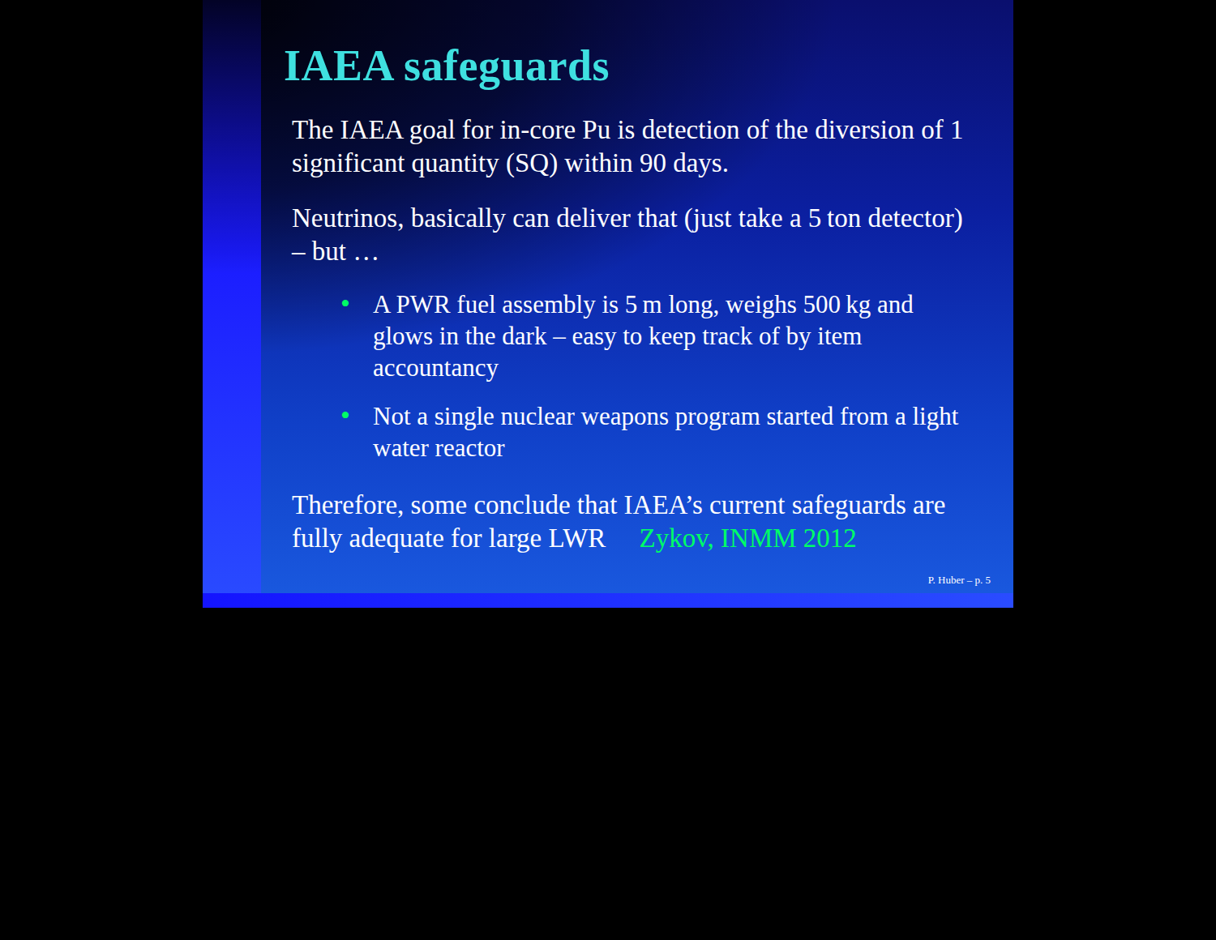IAEA safeguards
The IAEA goal for in-core Pu is detection of the diversion of 1 significant quantity (SQ) within 90 days.
Neutrinos, basically can deliver that (just take a 5 ton detector) – but …
A PWR fuel assembly is 5 m long, weighs 500 kg and glows in the dark – easy to keep track of by item accountancy
Not a single nuclear weapons program started from a light water reactor
Therefore, some conclude that IAEA’s current safeguards are fully adequate for large LWR Zykov, INMM 2012
P. Huber – p. 5